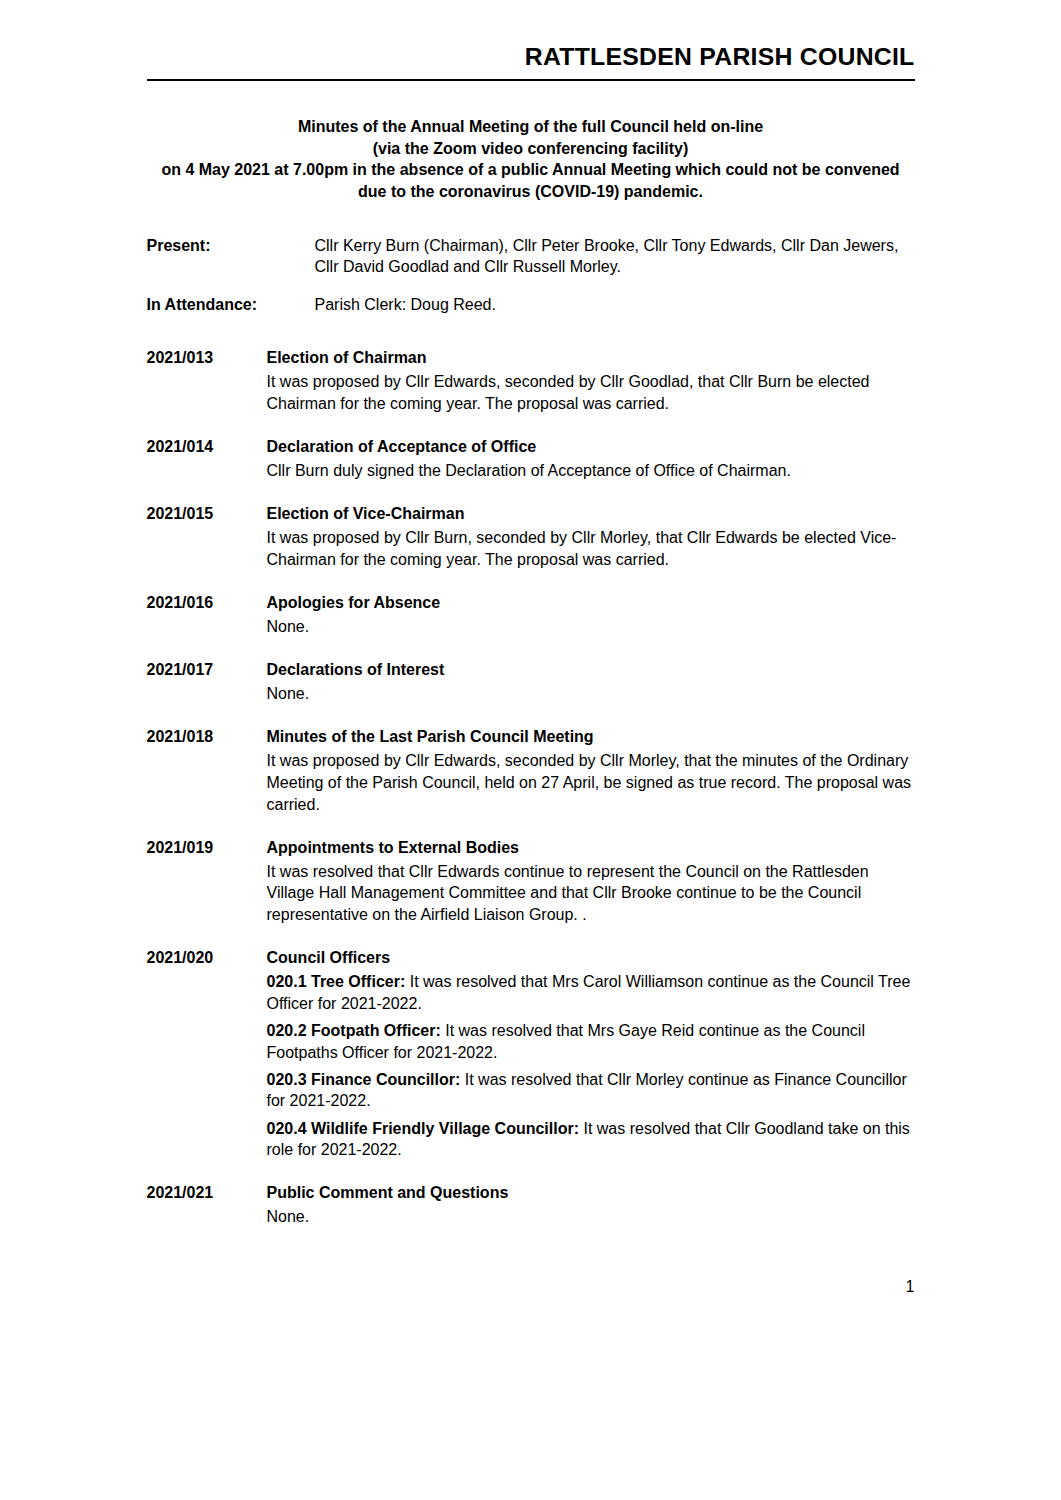RATTLESDEN PARISH COUNCIL
Minutes of the Annual Meeting of the full Council held on-line
(via the Zoom video conferencing facility)
on 4 May 2021 at 7.00pm in the absence of a public Annual Meeting which could not be convened due to the coronavirus (COVID-19) pandemic.
Present:
Cllr Kerry Burn (Chairman), Cllr Peter Brooke, Cllr Tony Edwards, Cllr Dan Jewers, Cllr David Goodlad and Cllr Russell Morley.
In Attendance:
Parish Clerk: Doug Reed.
2021/013
Election of Chairman
It was proposed by Cllr Edwards, seconded by Cllr Goodlad, that Cllr Burn be elected Chairman for the coming year. The proposal was carried.
2021/014
Declaration of Acceptance of Office
Cllr Burn duly signed the Declaration of Acceptance of Office of Chairman.
2021/015
Election of Vice-Chairman
It was proposed by Cllr Burn, seconded by Cllr Morley, that Cllr Edwards be elected Vice-Chairman for the coming year. The proposal was carried.
2021/016
Apologies for Absence
None.
2021/017
Declarations of Interest
None.
2021/018
Minutes of the Last Parish Council Meeting
It was proposed by Cllr Edwards, seconded by Cllr Morley, that the minutes of the Ordinary Meeting of the Parish Council, held on 27 April, be signed as true record. The proposal was carried.
2021/019
Appointments to External Bodies
It was resolved that Cllr Edwards continue to represent the Council on the Rattlesden Village Hall Management Committee and that Cllr Brooke continue to be the Council representative on the Airfield Liaison Group. .
2021/020
Council Officers
020.1 Tree Officer: It was resolved that Mrs Carol Williamson continue as the Council Tree Officer for 2021-2022.
020.2 Footpath Officer: It was resolved that Mrs Gaye Reid continue as the Council Footpaths Officer for 2021-2022.
020.3 Finance Councillor: It was resolved that Cllr Morley continue as Finance Councillor for 2021-2022.
020.4 Wildlife Friendly Village Councillor: It was resolved that Cllr Goodland take on this role for 2021-2022.
2021/021
Public Comment and Questions
None.
1